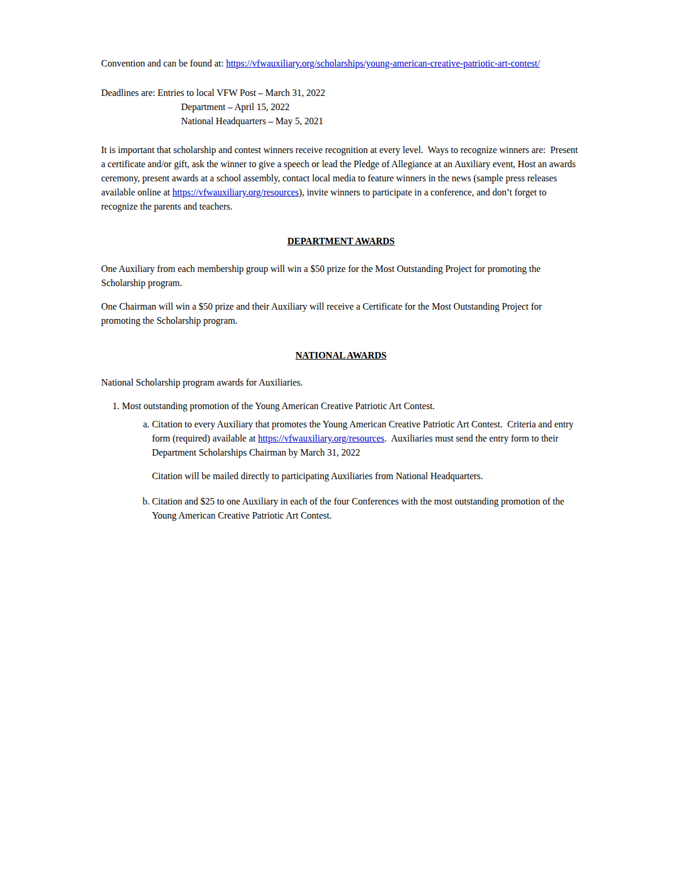Convention and can be found at: https://vfwauxiliary.org/scholarships/young-american-creative-patriotic-art-contest/
Deadlines are: Entries to local VFW Post – March 31, 2022 Department – April 15, 2022 National Headquarters – May 5, 2021
It is important that scholarship and contest winners receive recognition at every level. Ways to recognize winners are: Present a certificate and/or gift, ask the winner to give a speech or lead the Pledge of Allegiance at an Auxiliary event, Host an awards ceremony, present awards at a school assembly, contact local media to feature winners in the news (sample press releases available online at https://vfwauxiliary.org/resources), invite winners to participate in a conference, and don’t forget to recognize the parents and teachers.
DEPARTMENT AWARDS
One Auxiliary from each membership group will win a $50 prize for the Most Outstanding Project for promoting the Scholarship program.
One Chairman will win a $50 prize and their Auxiliary will receive a Certificate for the Most Outstanding Project for promoting the Scholarship program.
NATIONAL AWARDS
National Scholarship program awards for Auxiliaries.
Most outstanding promotion of the Young American Creative Patriotic Art Contest.
Citation to every Auxiliary that promotes the Young American Creative Patriotic Art Contest. Criteria and entry form (required) available at https://vfwauxiliary.org/resources. Auxiliaries must send the entry form to their Department Scholarships Chairman by March 31, 2022
Citation will be mailed directly to participating Auxiliaries from National Headquarters.
Citation and $25 to one Auxiliary in each of the four Conferences with the most outstanding promotion of the Young American Creative Patriotic Art Contest.